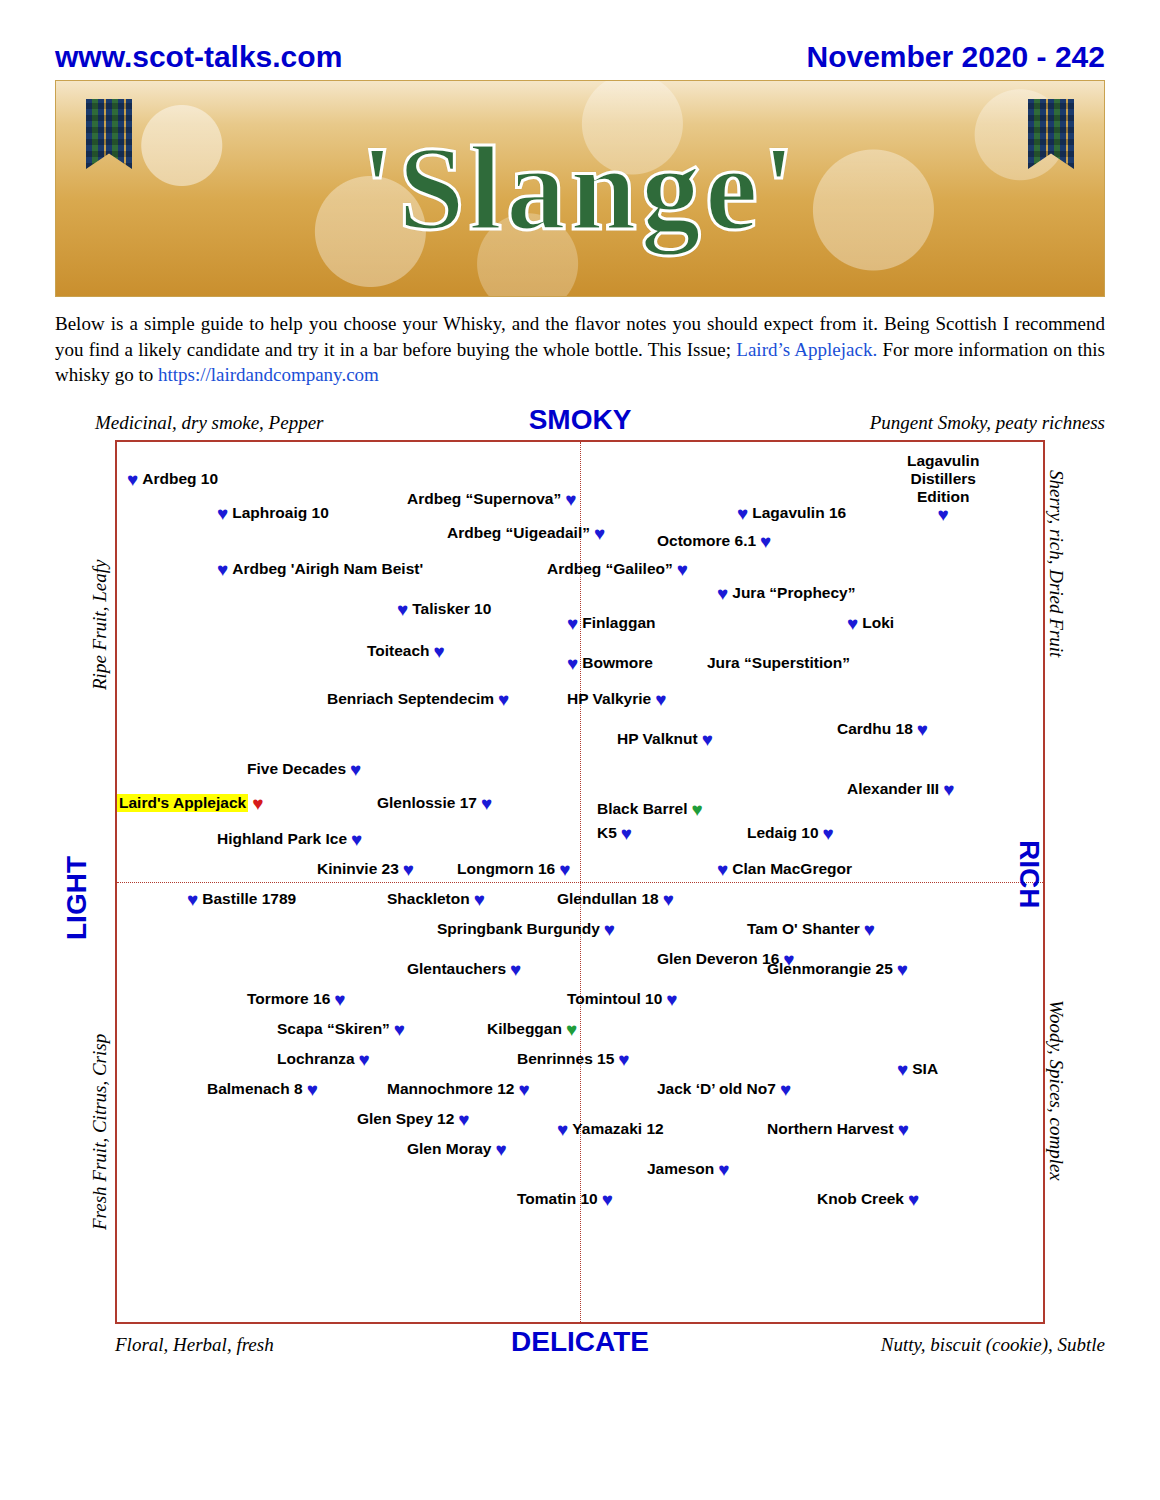www.scot-talks.com
November 2020 - 242
'Slange'
Below is a simple guide to help you choose your Whisky, and the flavor notes you should expect from it. Being Scottish I recommend you find a likely candidate and try it in a bar before buying the whole bottle. This Issue; Laird’s Applejack. For more information on this whisky go to https://lairdandcompany.com
Medicinal, dry smoke, Pepper SMOKY Pungent Smoky, peaty richness
Ripe Fruit, Leafy LIGHT Fresh Fruit, Citrus, Crisp
♥Ardbeg 10
♥Laphroaig 10
Ardbeg “Supernova”♥
♥Lagavulin 16
Lagavulin
Distillers
Edition
♥
Ardbeg “Uigeadail”♥
Octomore 6.1♥
♥Ardbeg 'Airigh Nam Beist'
Ardbeg “Galileo”♥
♥Jura “Prophecy”
♥Talisker 10
♥Finlaggan
♥Loki
Toiteach♥
♥Bowmore
Jura “Superstition”
Benriach Septendecim♥
HP Valkyrie♥
HP Valknut♥
Cardhu 18♥
Five Decades♥
Alexander III♥
Laird's Applejack♥
Glenlossie 17♥
Black Barrel♥
Highland Park Ice♥
K5♥
Ledaig 10♥
Kininvie 23♥
Longmorn 16♥
♥Clan MacGregor
♥Bastille 1789
Shackleton♥
Glendullan 18♥
Tam O' Shanter♥
Springbank Burgundy♥
Glen Deveron 16♥
Glentauchers♥
Glenmorangie 25♥
Tormore 16♥
Tomintoul 10♥
Scapa “Skiren”♥
Kilbeggan♥
Lochranza♥
Benrinnes 15♥
♥SIA
Balmenach 8♥
Mannochmore 12♥
Jack ‘D’ old No7♥
Glen Spey 12♥
♥Yamazaki 12
Northern Harvest♥
Glen Moray♥
Jameson♥
Tomatin 10♥
Knob Creek♥
Sherry, rich, Dried Fruit RICH Woody, Spices, complex
Floral, Herbal, fresh DELICATE Nutty, biscuit (cookie), Subtle